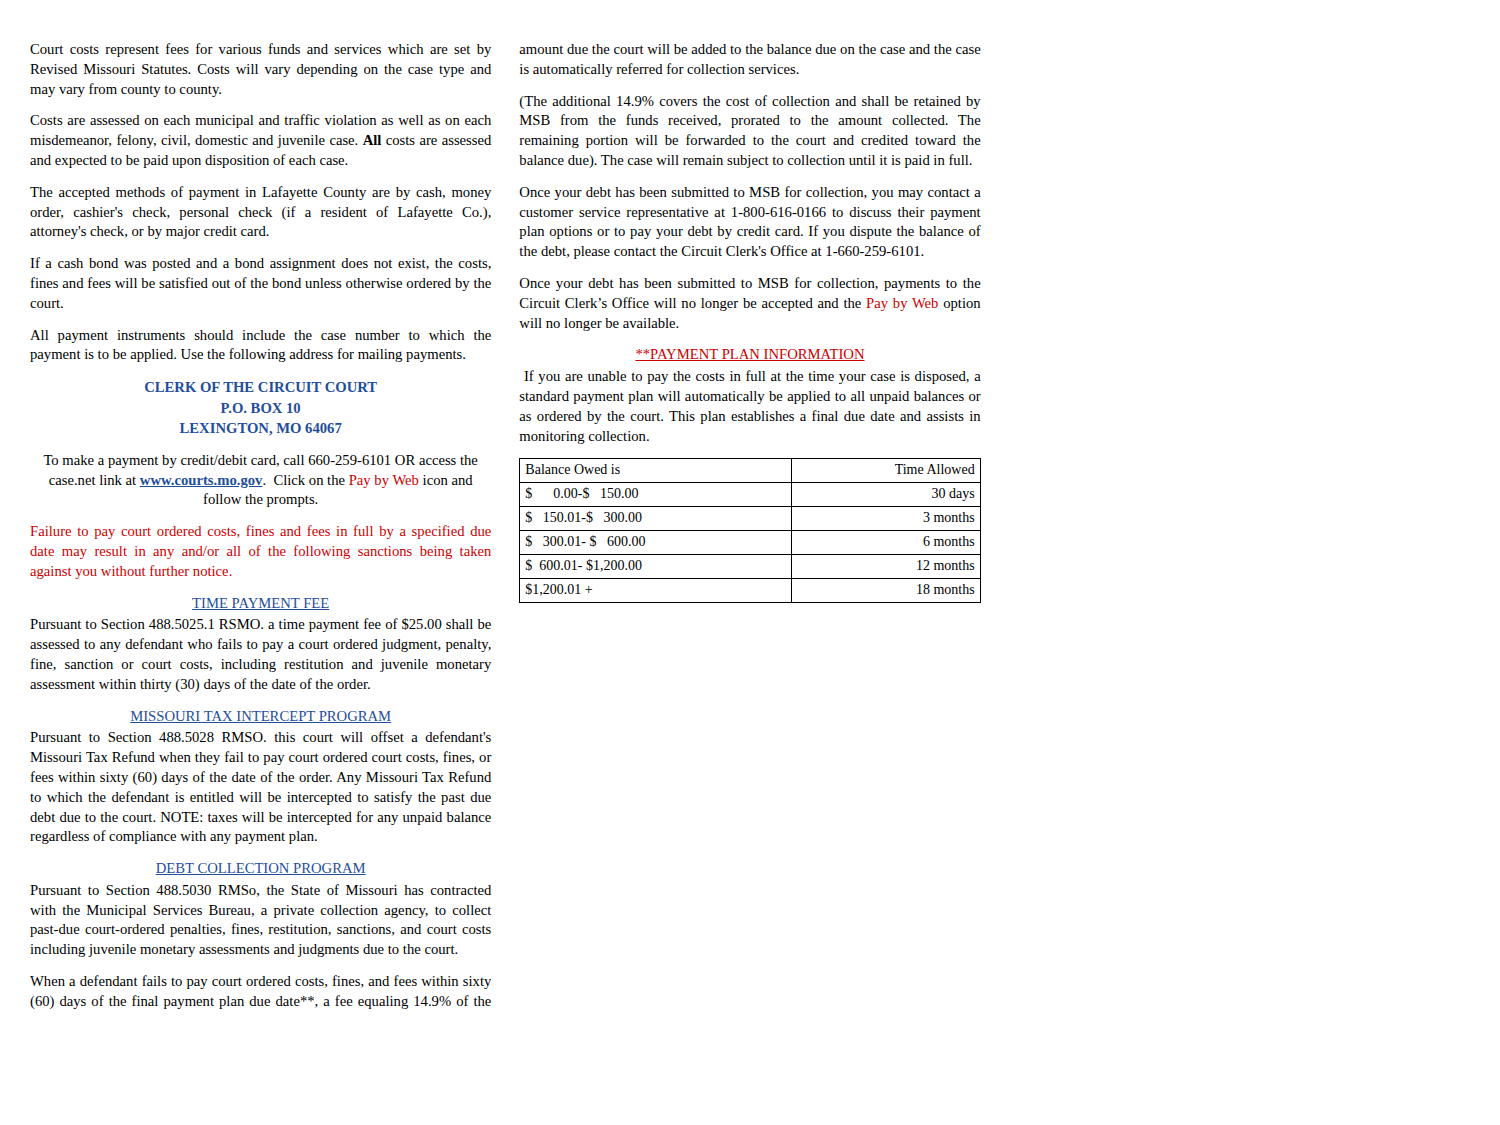Court costs represent fees for various funds and services which are set by Revised Missouri Statutes. Costs will vary depending on the case type and may vary from county to county.
Costs are assessed on each municipal and traffic violation as well as on each misdemeanor, felony, civil, domestic and juvenile case. All costs are assessed and expected to be paid upon disposition of each case.
The accepted methods of payment in Lafayette County are by cash, money order, cashier's check, personal check (if a resident of Lafayette Co.), attorney's check, or by major credit card.
If a cash bond was posted and a bond assignment does not exist, the costs, fines and fees will be satisfied out of the bond unless otherwise ordered by the court.
All payment instruments should include the case number to which the payment is to be applied. Use the following address for mailing payments.
CLERK OF THE CIRCUIT COURT
P.O. BOX 10
LEXINGTON, MO 64067
To make a payment by credit/debit card, call 660-259-6101 OR access the case.net link at www.courts.mo.gov. Click on the Pay by Web icon and follow the prompts.
Failure to pay court ordered costs, fines and fees in full by a specified due date may result in any and/or all of the following sanctions being taken against you without further notice.
TIME PAYMENT FEE
Pursuant to Section 488.5025.1 RSMO. a time payment fee of $25.00 shall be assessed to any defendant who fails to pay a court ordered judgment, penalty, fine, sanction or court costs, including restitution and juvenile monetary assessment within thirty (30) days of the date of the order.
MISSOURI TAX INTERCEPT PROGRAM
Pursuant to Section 488.5028 RMSO. this court will offset a defendant's Missouri Tax Refund when they fail to pay court ordered court costs, fines, or fees within sixty (60) days of the date of the order. Any Missouri Tax Refund to which the defendant is entitled will be intercepted to satisfy the past due debt due to the court. NOTE: taxes will be intercepted for any unpaid balance regardless of compliance with any payment plan.
DEBT COLLECTION PROGRAM
Pursuant to Section 488.5030 RMSo, the State of Missouri has contracted with the Municipal Services Bureau, a private collection agency, to collect past-due court-ordered penalties, fines, restitution, sanctions, and court costs including juvenile monetary assessments and judgments due to the court.
When a defendant fails to pay court ordered costs, fines, and fees within sixty (60) days of the final payment plan due date**, a fee equaling 14.9% of the amount due the court will be added to the balance due on the case and the case is automatically referred for collection services.
(The additional 14.9% covers the cost of collection and shall be retained by MSB from the funds received, prorated to the amount collected. The remaining portion will be forwarded to the court and credited toward the balance due). The case will remain subject to collection until it is paid in full.
Once your debt has been submitted to MSB for collection, you may contact a customer service representative at 1-800-616-0166 to discuss their payment plan options or to pay your debt by credit card. If you dispute the balance of the debt, please contact the Circuit Clerk's Office at 1-660-259-6101.
Once your debt has been submitted to MSB for collection, payments to the Circuit Clerk’s Office will no longer be accepted and the Pay by Web option will no longer be available.
**PAYMENT PLAN INFORMATION
If you are unable to pay the costs in full at the time your case is disposed, a standard payment plan will automatically be applied to all unpaid balances or as ordered by the court. This plan establishes a final due date and assists in monitoring collection.
| Balance Owed is | Time Allowed |
| --- | --- |
| $ 0.00-$ 150.00 | 30 days |
| $ 150.01-$ 300.00 | 3 months |
| $ 300.01- $ 600.00 | 6 months |
| $ 600.01- $1,200.00 | 12 months |
| $1,200.01 + | 18 months |